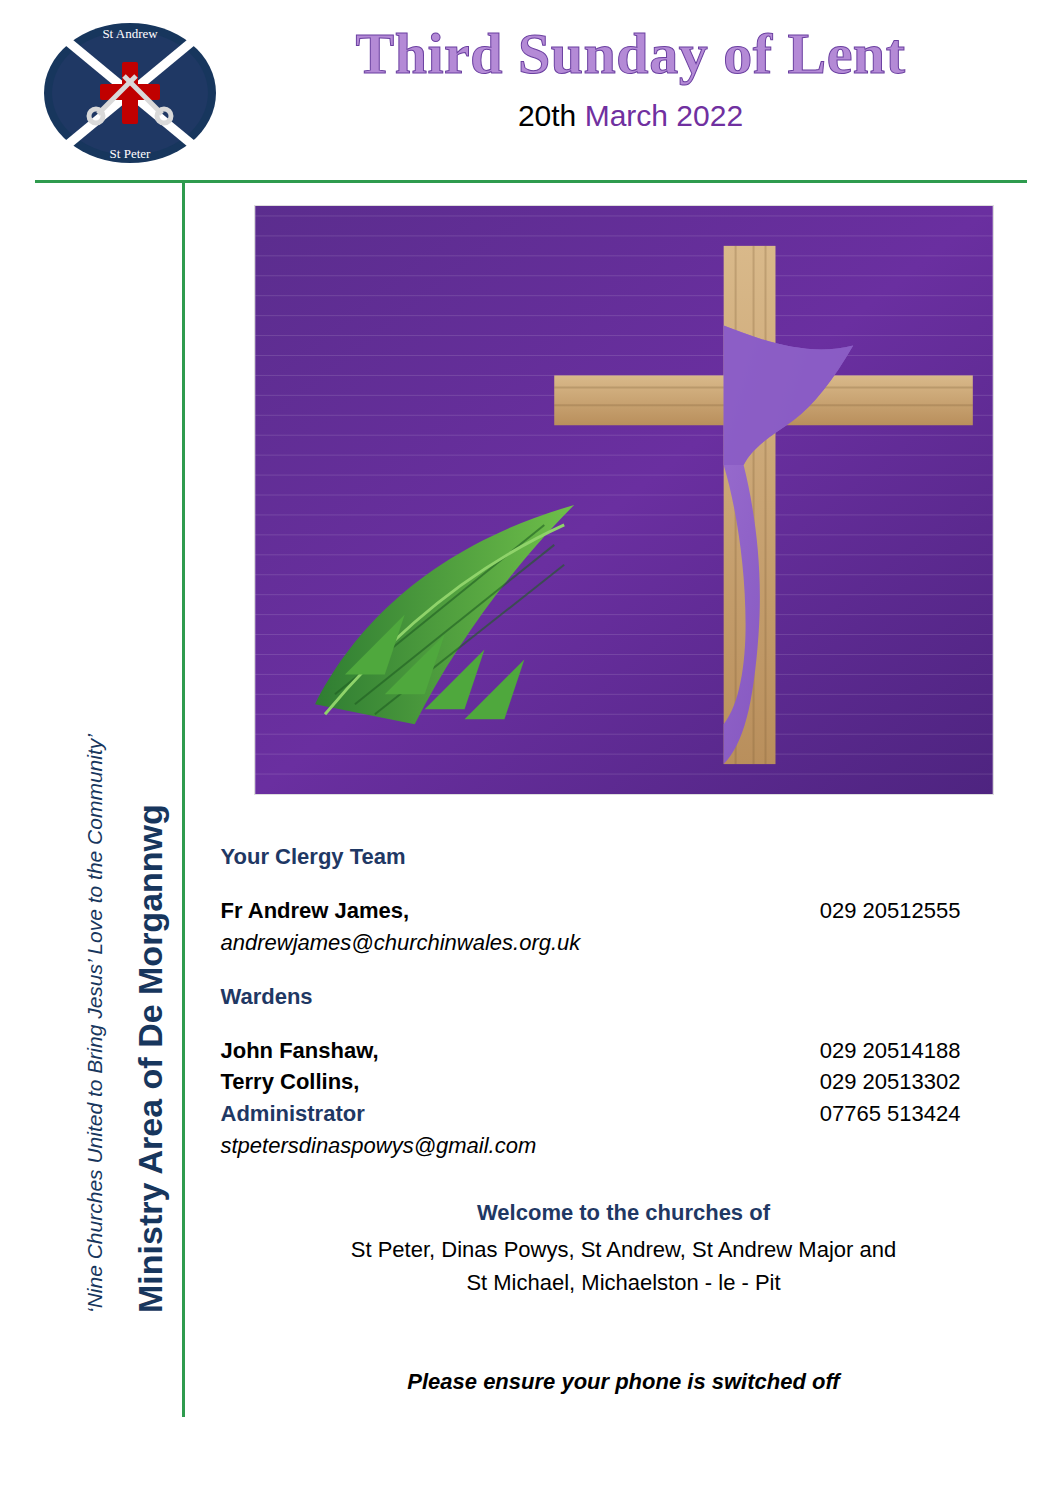St Andrew St Peter
Third Sunday of Lent
20th March 2022
Ministry Area of De Morgannwg
‘Nine Churches United to Bring Jesus’ Love to the Community’
Your Clergy Team
Fr Andrew James, 029 20512555
andrewjames@churchinwales.org.uk
Wardens
John Fanshaw, 029 20514188
Terry Collins, 029 20513302
Administrator 07765 513424
stpetersdinaspowys@gmail.com
Welcome to the churches of St Peter, Dinas Powys, St Andrew, St Andrew Major and
St Michael, Michaelston - le - Pit
Please ensure your phone is switched off